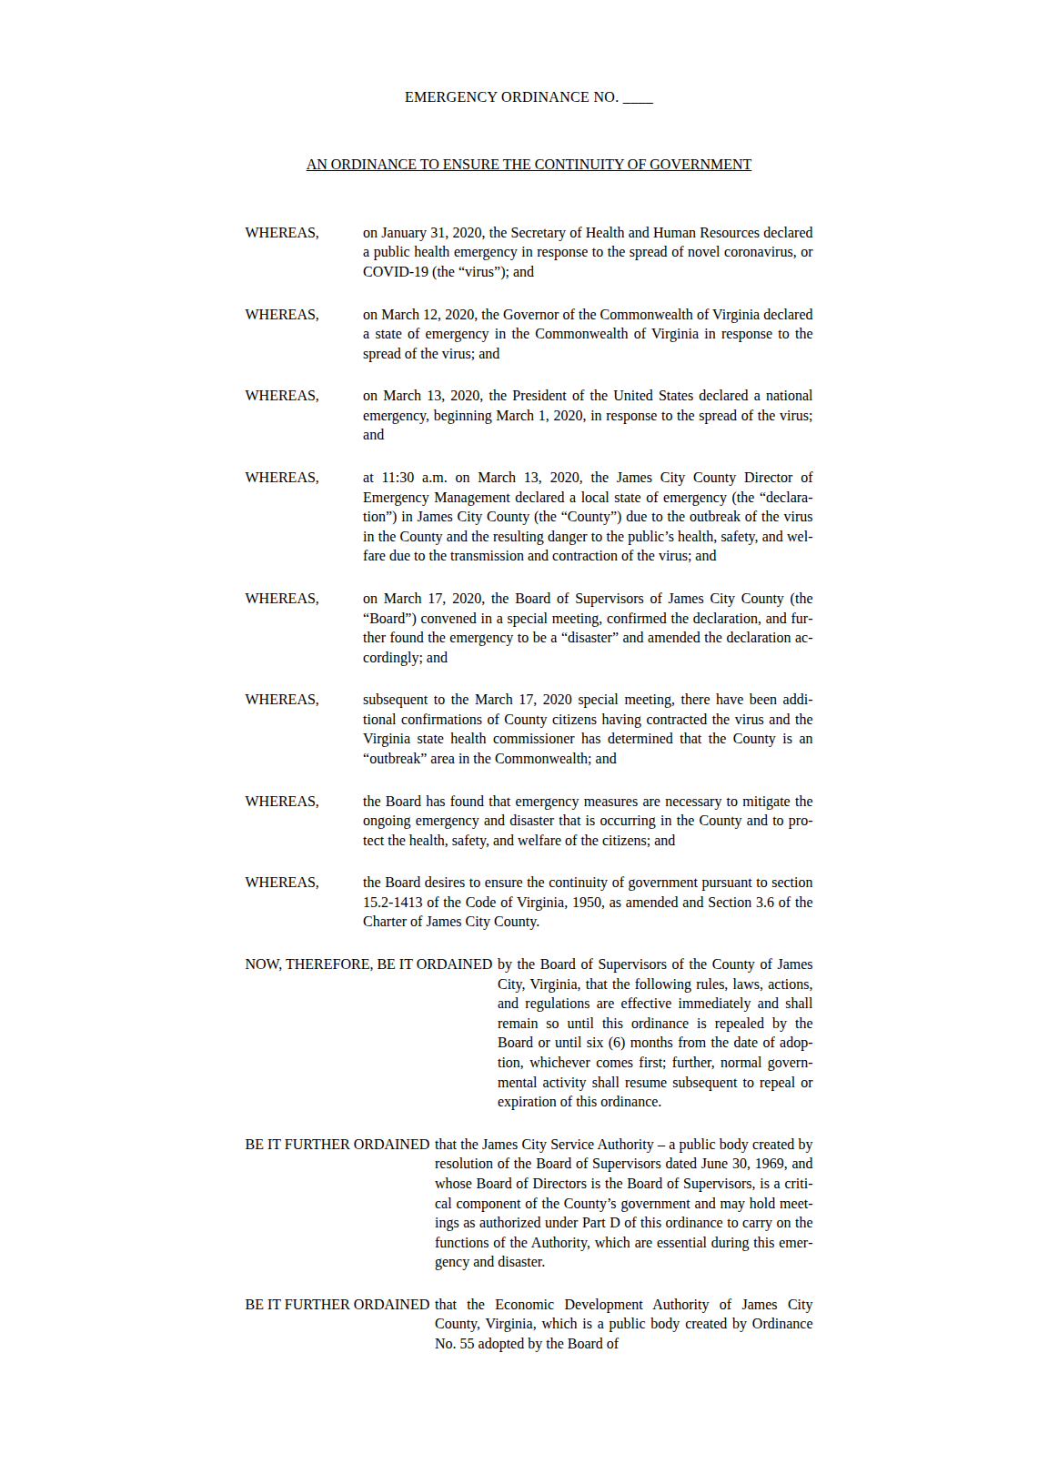EMERGENCY ORDINANCE NO. ____
AN ORDINANCE TO ENSURE THE CONTINUITY OF GOVERNMENT
WHEREAS,
on January 31, 2020, the Secretary of Health and Human Resources declared a public health emergency in response to the spread of novel coronavirus, or COVID-19 (the “virus”); and
WHEREAS,
on March 12, 2020, the Governor of the Commonwealth of Virginia declared a state of emergency in the Commonwealth of Virginia in response to the spread of the virus; and
WHEREAS,
on March 13, 2020, the President of the United States declared a national emergency, beginning March 1, 2020, in response to the spread of the virus; and
WHEREAS,
at 11:30 a.m. on March 13, 2020, the James City County Director of Emergency Management declared a local state of emergency (the “declaration”) in James City County (the “County”) due to the outbreak of the virus in the County and the resulting danger to the public’s health, safety, and welfare due to the transmission and contraction of the virus; and
WHEREAS,
on March 17, 2020, the Board of Supervisors of James City County (the “Board”) convened in a special meeting, confirmed the declaration, and further found the emergency to be a “disaster” and amended the declaration accordingly; and
WHEREAS,
subsequent to the March 17, 2020 special meeting, there have been additional confirmations of County citizens having contracted the virus and the Virginia state health commissioner has determined that the County is an “outbreak” area in the Commonwealth; and
WHEREAS,
the Board has found that emergency measures are necessary to mitigate the ongoing emergency and disaster that is occurring in the County and to protect the health, safety, and welfare of the citizens; and
WHEREAS,
the Board desires to ensure the continuity of government pursuant to section 15.2-1413 of the Code of Virginia, 1950, as amended and Section 3.6 of the Charter of James City County.
NOW, THEREFORE, BE IT ORDAINED
by the Board of Supervisors of the County of James City, Virginia, that the following rules, laws, actions, and regulations are effective immediately and shall remain so until this ordinance is repealed by the Board or until six (6) months from the date of adoption, whichever comes first; further, normal governmental activity shall resume subsequent to repeal or expiration of this ordinance.
BE IT FURTHER ORDAINED
that the James City Service Authority – a public body created by resolution of the Board of Supervisors dated June 30, 1969, and whose Board of Directors is the Board of Supervisors, is a critical component of the County’s government and may hold meetings as authorized under Part D of this ordinance to carry on the functions of the Authority, which are essential during this emergency and disaster.
BE IT FURTHER ORDAINED
that the Economic Development Authority of James City County, Virginia, which is a public body created by Ordinance No. 55 adopted by the Board of